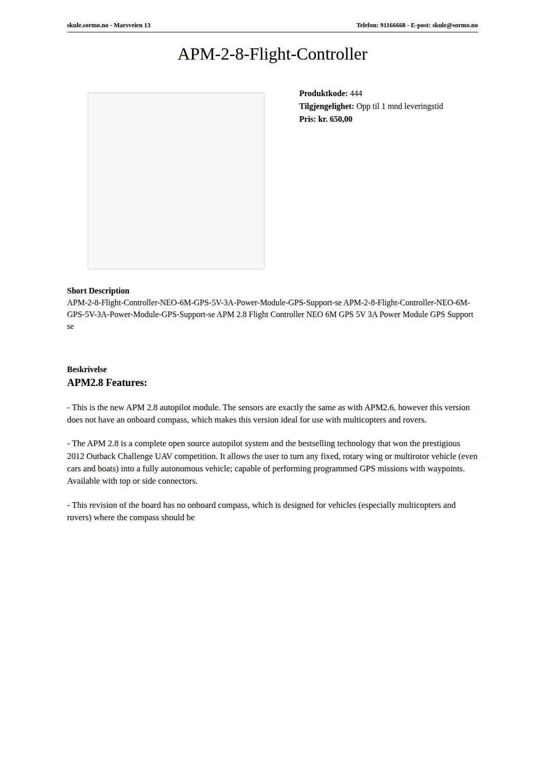skule.sormo.no - Marsveien 13 Telefon: 91166668 - E-post: skule@sormo.no
APM-2-8-Flight-Controller
Produktkode: 444
Tilgjengelighet: Opp til 1 mnd leveringstid
Pris: kr. 650,00
Short Description
APM-2-8-Flight-Controller-NEO-6M-GPS-5V-3A-Power-Module-GPS-Support-se APM-2-8-Flight-Controller-NEO-6M-GPS-5V-3A-Power-Module-GPS-Support-se APM 2.8 Flight Controller NEO 6M GPS 5V 3A Power Module GPS Support se
Beskrivelse
APM2.8 Features:
- This is the new APM 2.8 autopilot module. The sensors are exactly the same as with APM2.6, however this version does not have an onboard compass, which makes this version ideal for use with multicopters and rovers.
- The APM 2.8 is a complete open source autopilot system and the bestselling technology that won the prestigious 2012 Outback Challenge UAV competition. It allows the user to turn any fixed, rotary wing or multirotor vehicle (even cars and boats) into a fully autonomous vehicle; capable of performing programmed GPS missions with waypoints. Available with top or side connectors.
- This revision of the board has no onboard compass, which is designed for vehicles (especially multicopters and rovers) where the compass should be